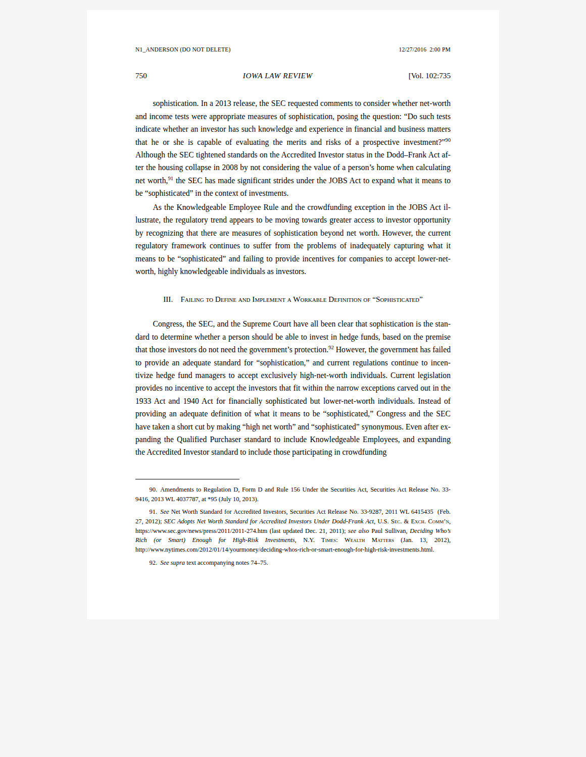N1_ANDERSON (DO NOT DELETE) 12/27/2016 2:00 PM
750 IOWA LAW REVIEW [Vol. 102:735
sophistication. In a 2013 release, the SEC requested comments to consider whether net-worth and income tests were appropriate measures of sophistication, posing the question: “Do such tests indicate whether an investor has such knowledge and experience in financial and business matters that he or she is capable of evaluating the merits and risks of a prospective investment?”90 Although the SEC tightened standards on the Accredited Investor status in the Dodd–Frank Act after the housing collapse in 2008 by not considering the value of a person’s home when calculating net worth,91 the SEC has made significant strides under the JOBS Act to expand what it means to be “sophisticated” in the context of investments.
As the Knowledgeable Employee Rule and the crowdfunding exception in the JOBS Act illustrate, the regulatory trend appears to be moving towards greater access to investor opportunity by recognizing that there are measures of sophistication beyond net worth. However, the current regulatory framework continues to suffer from the problems of inadequately capturing what it means to be “sophisticated” and failing to provide incentives for companies to accept lower-net-worth, highly knowledgeable individuals as investors.
III. Failing to Define and Implement a Workable Definition of “Sophisticated”
Congress, the SEC, and the Supreme Court have all been clear that sophistication is the standard to determine whether a person should be able to invest in hedge funds, based on the premise that those investors do not need the government’s protection.92 However, the government has failed to provide an adequate standard for “sophistication,” and current regulations continue to incentivize hedge fund managers to accept exclusively high-net-worth individuals. Current legislation provides no incentive to accept the investors that fit within the narrow exceptions carved out in the 1933 Act and 1940 Act for financially sophisticated but lower-net-worth individuals. Instead of providing an adequate definition of what it means to be “sophisticated,” Congress and the SEC have taken a short cut by making “high net worth” and “sophisticated” synonymous. Even after expanding the Qualified Purchaser standard to include Knowledgeable Employees, and expanding the Accredited Investor standard to include those participating in crowdfunding
90. Amendments to Regulation D, Form D and Rule 156 Under the Securities Act, Securities Act Release No. 33-9416, 2013 WL 4037787, at *95 (July 10, 2013).
91. See Net Worth Standard for Accredited Investors, Securities Act Release No. 33-9287, 2011 WL 6415435 (Feb. 27, 2012); SEC Adopts Net Worth Standard for Accredited Investors Under Dodd-Frank Act, U.S. Sec. & Exch. Comm’n, https://www.sec.gov/news/press/2011/2011-274.htm (last updated Dec. 21, 2011); see also Paul Sullivan, Deciding Who’s Rich (or Smart) Enough for High-Risk Investments, N.Y. Times: Wealth Matters (Jan. 13, 2012), http://www.nytimes.com/2012/01/14/yourmoney/deciding-whos-rich-or-smart-enough-for-high-risk-investments.html.
92. See supra text accompanying notes 74–75.